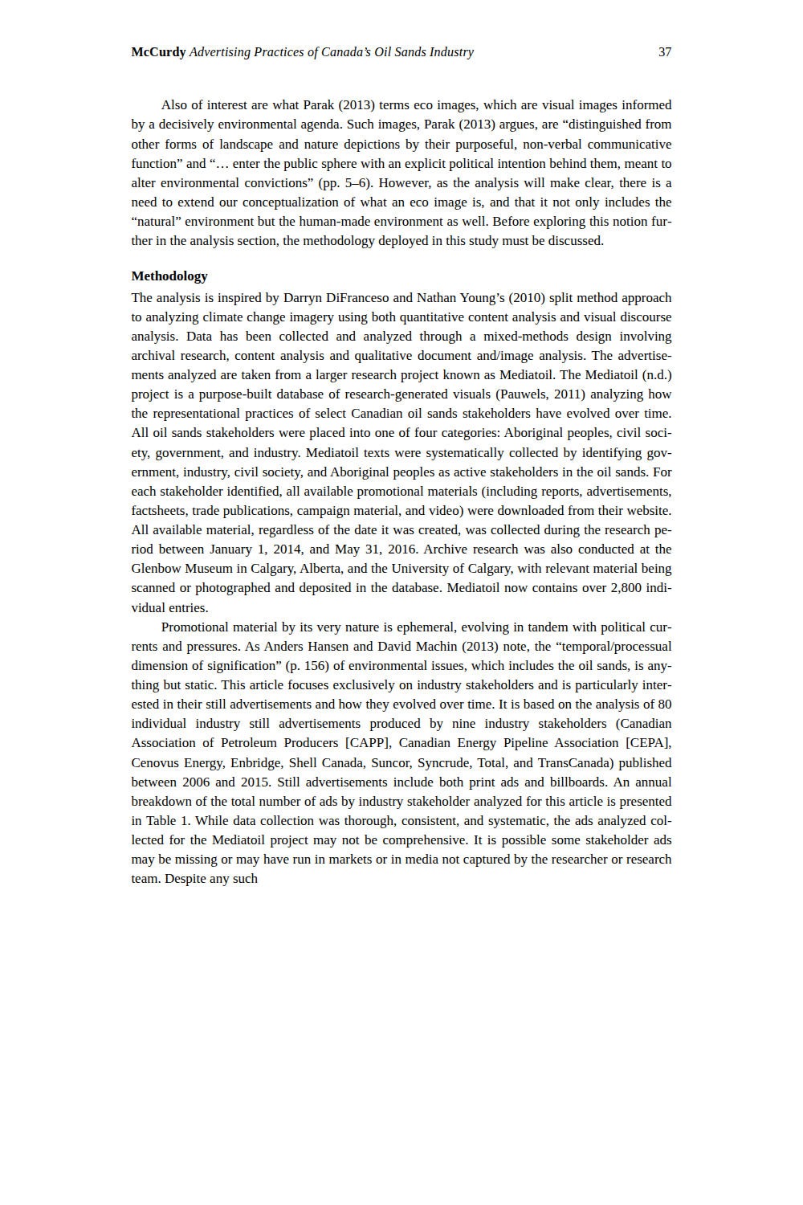McCurdy Advertising Practices of Canada’s Oil Sands Industry 37
Also of interest are what Parak (2013) terms eco images, which are visual images informed by a decisively environmental agenda. Such images, Parak (2013) argues, are “distinguished from other forms of landscape and nature depictions by their purposeful, non-verbal communicative function” and “… enter the public sphere with an explicit political intention behind them, meant to alter environmental convictions” (pp. 5–6). However, as the analysis will make clear, there is a need to extend our conceptualization of what an eco image is, and that it not only includes the “natural” environment but the human-made environment as well. Before exploring this notion further in the analysis section, the methodology deployed in this study must be discussed.
Methodology
The analysis is inspired by Darryn DiFranceso and Nathan Young’s (2010) split method approach to analyzing climate change imagery using both quantitative content analysis and visual discourse analysis. Data has been collected and analyzed through a mixed-methods design involving archival research, content analysis and qualitative document and/image analysis. The advertisements analyzed are taken from a larger research project known as Mediatoil. The Mediatoil (n.d.) project is a purpose-built database of research-generated visuals (Pauwels, 2011) analyzing how the representational practices of select Canadian oil sands stakeholders have evolved over time. All oil sands stakeholders were placed into one of four categories: Aboriginal peoples, civil society, government, and industry. Mediatoil texts were systematically collected by identifying government, industry, civil society, and Aboriginal peoples as active stakeholders in the oil sands. For each stakeholder identified, all available promotional materials (including reports, advertisements, factsheets, trade publications, campaign material, and video) were downloaded from their website. All available material, regardless of the date it was created, was collected during the research period between January 1, 2014, and May 31, 2016. Archive research was also conducted at the Glenbow Museum in Calgary, Alberta, and the University of Calgary, with relevant material being scanned or photographed and deposited in the database. Mediatoil now contains over 2,800 individual entries.
Promotional material by its very nature is ephemeral, evolving in tandem with political currents and pressures. As Anders Hansen and David Machin (2013) note, the “temporal/processual dimension of signification” (p. 156) of environmental issues, which includes the oil sands, is anything but static. This article focuses exclusively on industry stakeholders and is particularly interested in their still advertisements and how they evolved over time. It is based on the analysis of 80 individual industry still advertisements produced by nine industry stakeholders (Canadian Association of Petroleum Producers [CAPP], Canadian Energy Pipeline Association [CEPA], Cenovus Energy, Enbridge, Shell Canada, Suncor, Syncrude, Total, and TransCanada) published between 2006 and 2015. Still advertisements include both print ads and billboards. An annual breakdown of the total number of ads by industry stakeholder analyzed for this article is presented in Table 1. While data collection was thorough, consistent, and systematic, the ads analyzed collected for the Mediatoil project may not be comprehensive. It is possible some stakeholder ads may be missing or may have run in markets or in media not captured by the researcher or research team. Despite any such